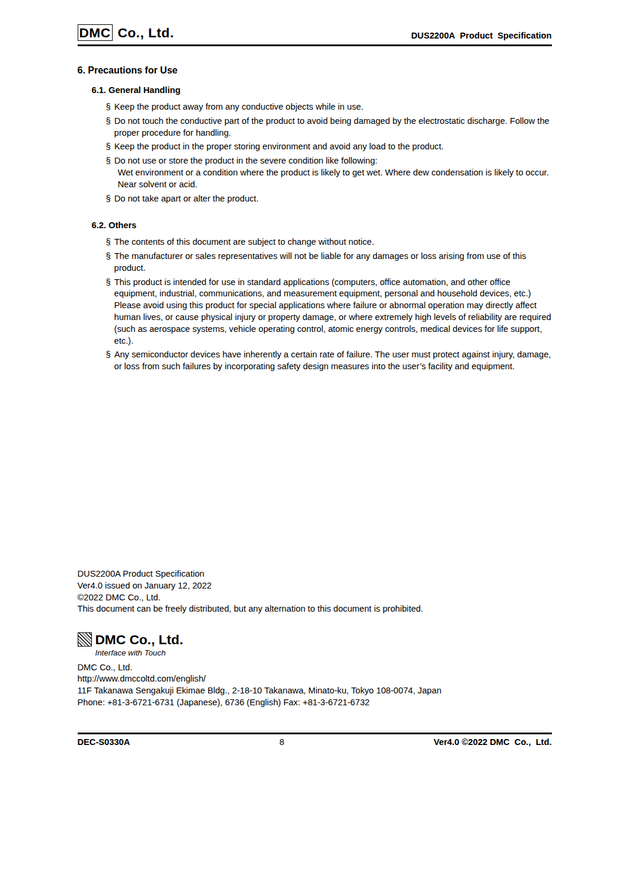DMC Co., Ltd.
DUS2200A Product Specification
6. Precautions for Use
6.1. General Handling
Keep the product away from any conductive objects while in use.
Do not touch the conductive part of the product to avoid being damaged by the electrostatic discharge. Follow the proper procedure for handling.
Keep the product in the proper storing environment and avoid any load to the product.
Do not use or store the product in the severe condition like following: Wet environment or a condition where the product is likely to get wet. Where dew condensation is likely to occur. Near solvent or acid.
Do not take apart or alter the product.
6.2. Others
The contents of this document are subject to change without notice.
The manufacturer or sales representatives will not be liable for any damages or loss arising from use of this product.
This product is intended for use in standard applications (computers, office automation, and other office equipment, industrial, communications, and measurement equipment, personal and household devices, etc.) Please avoid using this product for special applications where failure or abnormal operation may directly affect human lives, or cause physical injury or property damage, or where extremely high levels of reliability are required (such as aerospace systems, vehicle operating control, atomic energy controls, medical devices for life support, etc.).
Any semiconductor devices have inherently a certain rate of failure. The user must protect against injury, damage, or loss from such failures by incorporating safety design measures into the user’s facility and equipment.
DUS2200A Product Specification
Ver4.0 issued on January 12, 2022
©2022 DMC Co., Ltd.
This document can be freely distributed, but any alternation to this document is prohibited.
DMC Co., Ltd.
Interface with Touch
DMC Co., Ltd.
http://www.dmccoltd.com/english/
11F Takanawa Sengakuji Ekimae Bldg., 2-18-10 Takanawa, Minato-ku, Tokyo 108-0074, Japan
Phone: +81-3-6721-6731 (Japanese), 6736 (English) Fax: +81-3-6721-6732
DEC-S0330A
8
Ver4.0 ©2022 DMC Co., Ltd.